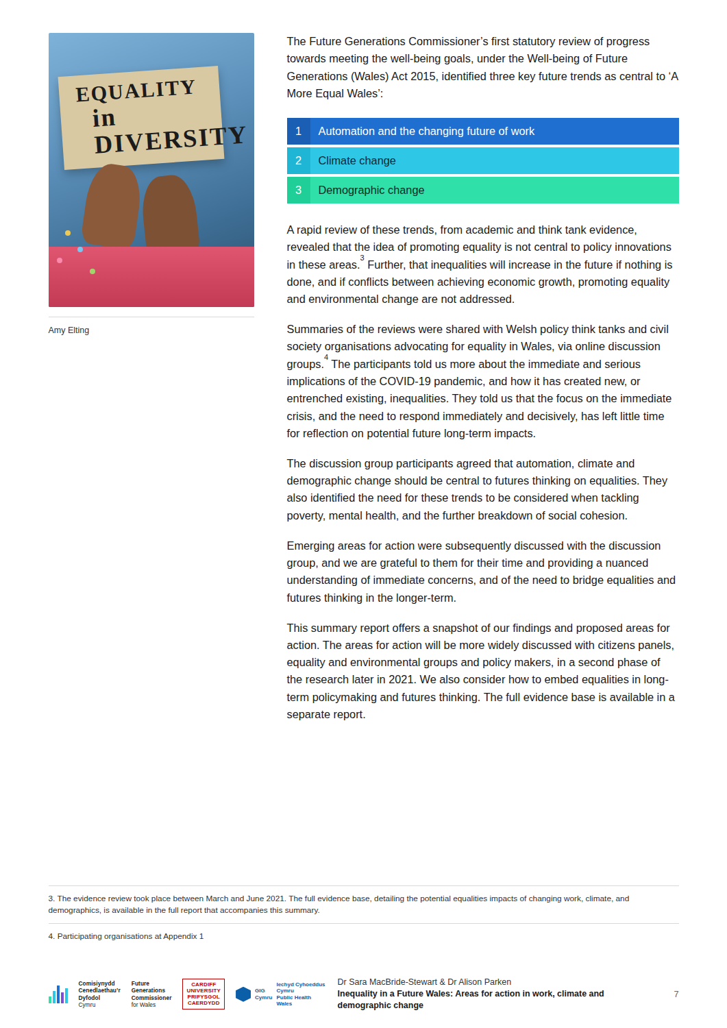EQUALITY in DIVERSITY
Amy Elting
The Future Generations Commissioner’s first statutory review of progress towards meeting the well-being goals, under the Well-being of Future Generations (Wales) Act 2015, identified three key future trends as central to ‘A More Equal Wales’:
1
Automation and the changing future of work
2
Climate change
3
Demographic change
A rapid review of these trends, from academic and think tank evidence, revealed that the idea of promoting equality is not central to policy innovations in these areas.3 Further, that inequalities will increase in the future if nothing is done, and if conflicts between achieving economic growth, promoting equality and environmental change are not addressed.
Summaries of the reviews were shared with Welsh policy think tanks and civil society organisations advocating for equality in Wales, via online discussion groups.4 The participants told us more about the immediate and serious implications of the COVID-19 pandemic, and how it has created new, or entrenched existing, inequalities. They told us that the focus on the immediate crisis, and the need to respond immediately and decisively, has left little time for reflection on potential future long-term impacts.
The discussion group participants agreed that automation, climate and demographic change should be central to futures thinking on equalities. They also identified the need for these trends to be considered when tackling poverty, mental health, and the further breakdown of social cohesion.
Emerging areas for action were subsequently discussed with the discussion group, and we are grateful to them for their time and providing a nuanced understanding of immediate concerns, and of the need to bridge equalities and futures thinking in the longer-term.
This summary report offers a snapshot of our findings and proposed areas for action. The areas for action will be more widely discussed with citizens panels, equality and environmental groups and policy makers, in a second phase of the research later in 2021. We also consider how to embed equalities in long-term policymaking and futures thinking. The full evidence base is available in a separate report.
3. The evidence review took place between March and June 2021. The full evidence base, detailing the potential equalities impacts of changing work, climate, and demographics, is available in the full report that accompanies this summary.
4. Participating organisations at Appendix 1
Comisiynydd
Cenedlaethau’r
Dyfodol
Cymru
Future
Generations
Commissioner
for Wales
CARDIFF
UNIVERSITY
PRIFYSGOL
CAERDYDD
GIG
Cymru
Iechyd Cyhoeddus
Cymru
Public Health
Wales
Dr Sara MacBride-Stewart & Dr Alison Parken
Inequality in a Future Wales: Areas for action in work, climate and demographic change
7